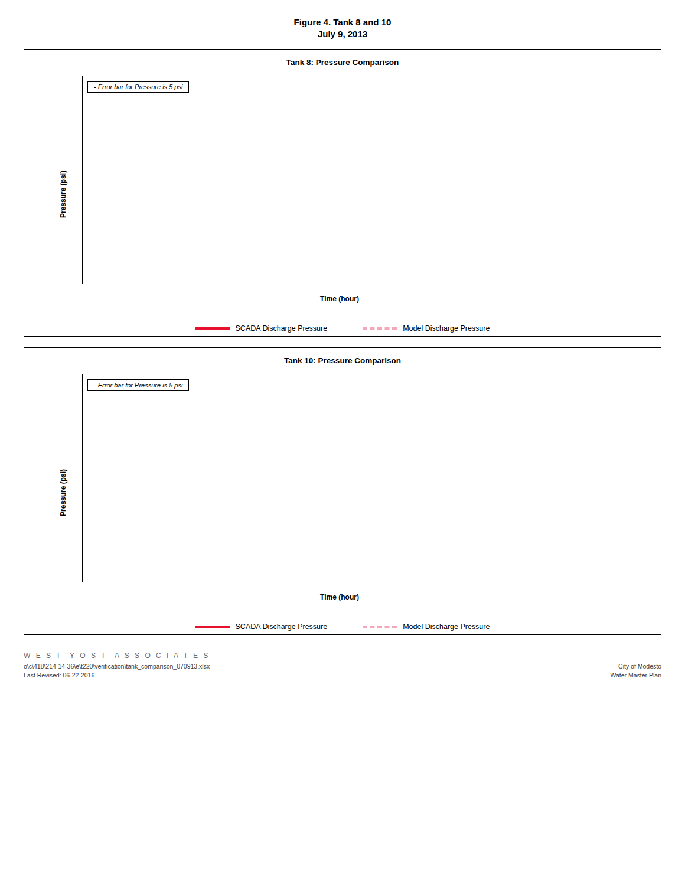Figure 4. Tank 8 and 10
July 9, 2013
Tank 8: Pressure Comparison
Pressure (psi)
- Error bar for Pressure is 5 psi
Time (hour)
SCADA Discharge Pressure
Model Discharge Pressure
Tank 10: Pressure Comparison
Pressure (psi)
- Error bar for Pressure is 5 psi
Time (hour)
SCADA Discharge Pressure
Model Discharge Pressure
W E S T Y O S T A S S O C I A T E S
o\c\418\214-14-36\e\t220\verification\tank_comparison_070913.xlsx
Last Revised: 06-22-2016
City of Modesto
Water Master Plan